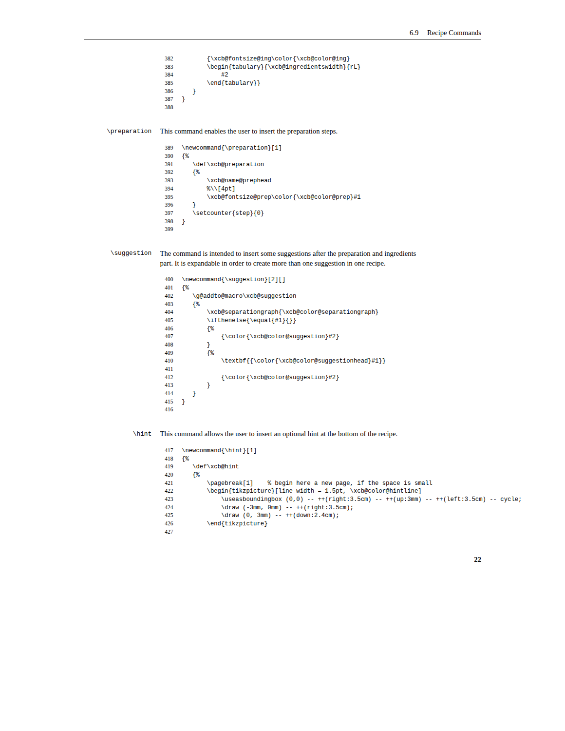6.9 Recipe Commands
382 {\xcb@fontsize@ing\color{\xcb@color@ing} 383 \begin{tabulary}{\xcb@ingredientswidth}{rL} 384 #2 385 \end{tabulary}} 386 } 387 } 388
\preparation
This command enables the user to insert the preparation steps.
389 \newcommand{\preparation}[1] 390 {% 391 \def\xcb@preparation 392 {% 393 \xcb@name@prephead 394 %\\[4pt] 395 \xcb@fontsize@prep\color{\xcb@color@prep}#1 396 } 397 \setcounter{step}{0} 398 } 399
\suggestion
The command is intended to insert some suggestions after the preparation and ingredients part. It is expandable in order to create more than one suggestion in one recipe.
400 \newcommand{\suggestion}[2][] 401 {% 402 \g@addto@macro\xcb@suggestion 403 {% 404 \xcb@separationgraph{\xcb@color@separationgraph} 405 \ifthenelse{\equal{#1}{}} 406 {% 407 {\color{\xcb@color@suggestion}#2} 408 } 409 {% 410 \textbf{{\color{\xcb@color@suggestionhead}#1}} 411 412 {\color{\xcb@color@suggestion}#2} 413 } 414 } 415 } 416
\hint
This command allows the user to insert an optional hint at the bottom of the recipe.
417 \newcommand{\hint}[1] 418 {% 419 \def\xcb@hint 420 {% 421 \pagebreak[1] % begin here a new page, if the space is small 422 \begin{tikzpicture}[line width = 1.5pt, \xcb@color@hintline] 423 \useasboundingbox (0,0) -- ++(right:3.5cm) -- ++(up:3mm) -- ++(left:3.5cm) -- cycle; 424 \draw (-3mm, 0mm) -- ++(right:3.5cm); 425 \draw (0, 3mm) -- ++(down:2.4cm); 426 \end{tikzpicture} 427
22